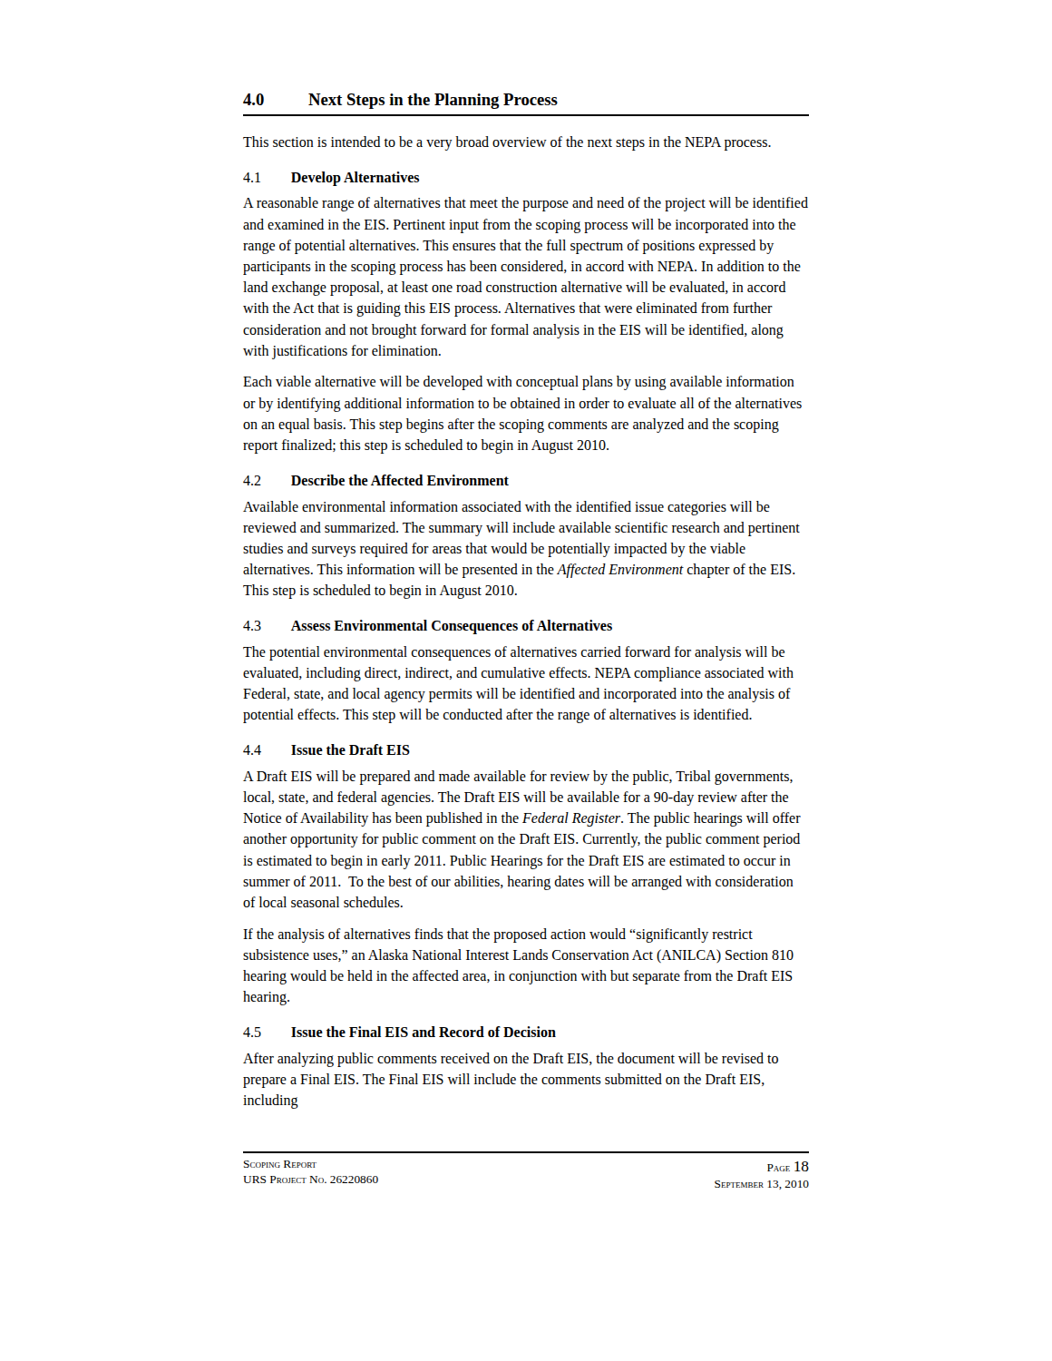4.0 Next Steps in the Planning Process
This section is intended to be a very broad overview of the next steps in the NEPA process.
4.1 Develop Alternatives
A reasonable range of alternatives that meet the purpose and need of the project will be identified and examined in the EIS. Pertinent input from the scoping process will be incorporated into the range of potential alternatives. This ensures that the full spectrum of positions expressed by participants in the scoping process has been considered, in accord with NEPA. In addition to the land exchange proposal, at least one road construction alternative will be evaluated, in accord with the Act that is guiding this EIS process. Alternatives that were eliminated from further consideration and not brought forward for formal analysis in the EIS will be identified, along with justifications for elimination.
Each viable alternative will be developed with conceptual plans by using available information or by identifying additional information to be obtained in order to evaluate all of the alternatives on an equal basis. This step begins after the scoping comments are analyzed and the scoping report finalized; this step is scheduled to begin in August 2010.
4.2 Describe the Affected Environment
Available environmental information associated with the identified issue categories will be reviewed and summarized. The summary will include available scientific research and pertinent studies and surveys required for areas that would be potentially impacted by the viable alternatives. This information will be presented in the Affected Environment chapter of the EIS. This step is scheduled to begin in August 2010.
4.3 Assess Environmental Consequences of Alternatives
The potential environmental consequences of alternatives carried forward for analysis will be evaluated, including direct, indirect, and cumulative effects. NEPA compliance associated with Federal, state, and local agency permits will be identified and incorporated into the analysis of potential effects. This step will be conducted after the range of alternatives is identified.
4.4 Issue the Draft EIS
A Draft EIS will be prepared and made available for review by the public, Tribal governments, local, state, and federal agencies. The Draft EIS will be available for a 90-day review after the Notice of Availability has been published in the Federal Register. The public hearings will offer another opportunity for public comment on the Draft EIS. Currently, the public comment period is estimated to begin in early 2011. Public Hearings for the Draft EIS are estimated to occur in summer of 2011. To the best of our abilities, hearing dates will be arranged with consideration of local seasonal schedules.
If the analysis of alternatives finds that the proposed action would “significantly restrict subsistence uses,” an Alaska National Interest Lands Conservation Act (ANILCA) Section 810 hearing would be held in the affected area, in conjunction with but separate from the Draft EIS hearing.
4.5 Issue the Final EIS and Record of Decision
After analyzing public comments received on the Draft EIS, the document will be revised to prepare a Final EIS. The Final EIS will include the comments submitted on the Draft EIS, including
Scoping Report
URS Project No. 26220860
Page 18
September 13, 2010